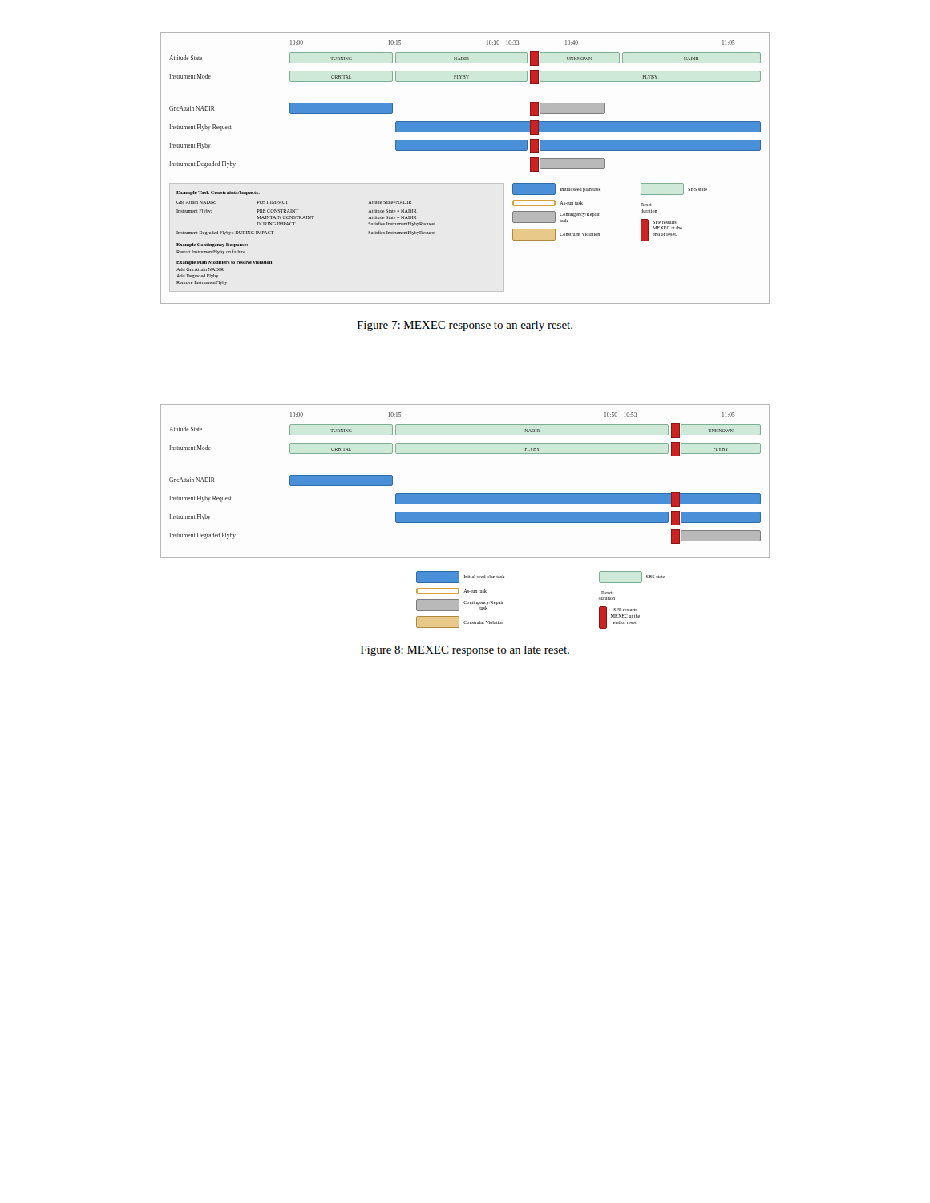10:00 10:15 10:3010:33 10:40 11:05
Attitude State
TURNING
NADIR
UNKNOWN
NADIR
Instrument Mode
ORBITAL
FLYBY
FLYBY
GncAttain NADIR
Instrument Flyby Request
Instrument Flyby
Instrument Degraded Flyby
Example Task Constraints/Impacts:
| Gnc Attain NADIR: | POST IMPACT | Attitde State=NADIR |
| Instrument Flyby: | PRE CONSTRAINT MAINTAIN CONSTRAINT DURING IMPACT | Attitude State = NADIR Attitude State = NADIR Satisfies InstrumentFlybyRequest |
| Instrument Degraded Flyby : DURING IMPACT | Satisfies InstrumentFlybyRequest |
Example Contingency Response:
Restart InstrumentFlyby on failure
Example Plan Modifiers to resolve violation:
Add GncAttain NADIR
Add Degraded Flyby
Remove InstrumentFlyby
Initial seed plan task
As-run task
Contingency/Repair
task
Constraint Violation
SBS state
Reset
duration
SFP restarts
MEXEC at the
end of reset.
Figure 7: MEXEC response to an early reset.
10:00 10:15 10:5010:53 11:05
Attitude State
TURNING
NADIR
UNKNOWN
Instrument Mode
ORBITAL
FLYBY
FLYBY
GncAttain NADIR
Instrument Flyby Request
Instrument Flyby
Instrument Degraded Flyby
Initial seed plan task
As-run task
Contingency/Repair
task
Constraint Violation
SBS state
Reset
duration
SFP restarts
MEXEC at the
end of reset.
Figure 8: MEXEC response to an late reset.